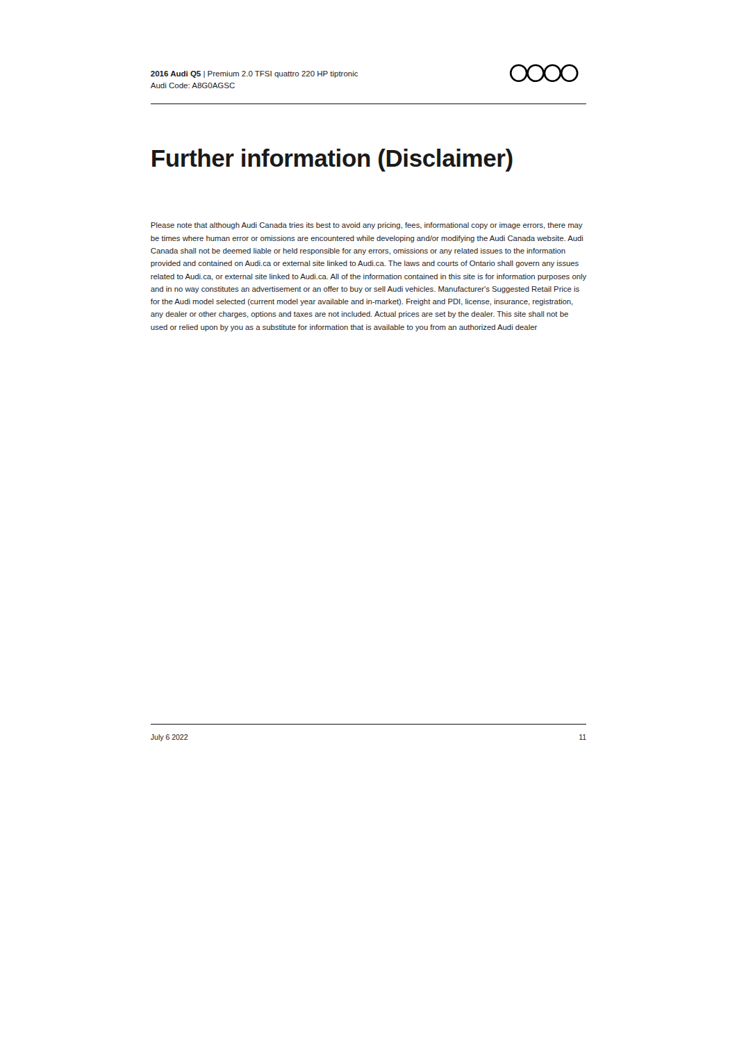2016 Audi Q5 | Premium 2.0 TFSI quattro 220 HP tiptronic
Audi Code: A8G0AGSC
Further information (Disclaimer)
Please note that although Audi Canada tries its best to avoid any pricing, fees, informational copy or image errors, there may be times where human error or omissions are encountered while developing and/or modifying the Audi Canada website. Audi Canada shall not be deemed liable or held responsible for any errors, omissions or any related issues to the information provided and contained on Audi.ca or external site linked to Audi.ca. The laws and courts of Ontario shall govern any issues related to Audi.ca, or external site linked to Audi.ca. All of the information contained in this site is for information purposes only and in no way constitutes an advertisement or an offer to buy or sell Audi vehicles. Manufacturer's Suggested Retail Price is for the Audi model selected (current model year available and in-market). Freight and PDI, license, insurance, registration, any dealer or other charges, options and taxes are not included. Actual prices are set by the dealer. This site shall not be used or relied upon by you as a substitute for information that is available to you from an authorized Audi dealer
July 6 2022 11